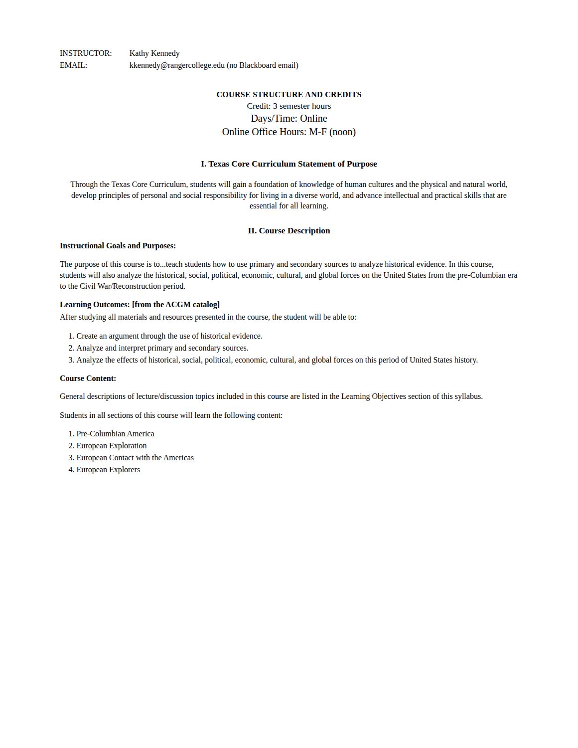| INSTRUCTOR: | Kathy Kennedy |
| EMAIL: | kkennedy@rangercollege.edu (no Blackboard email) |
COURSE STRUCTURE AND CREDITS
Credit: 3 semester hours
Days/Time: Online
Online Office Hours: M-F (noon)
I. Texas Core Curriculum Statement of Purpose
Through the Texas Core Curriculum, students will gain a foundation of knowledge of human cultures and the physical and natural world, develop principles of personal and social responsibility for living in a diverse world, and advance intellectual and practical skills that are essential for all learning.
II. Course Description
Instructional Goals and Purposes:
The purpose of this course is to...teach students how to use primary and secondary sources to analyze historical evidence. In this course, students will also analyze the historical, social, political, economic, cultural, and global forces on the United States from the pre-Columbian era to the Civil War/Reconstruction period.
Learning Outcomes: [from the ACGM catalog]
After studying all materials and resources presented in the course, the student will be able to:
Create an argument through the use of historical evidence.
Analyze and interpret primary and secondary sources.
Analyze the effects of historical, social, political, economic, cultural, and global forces on this period of United States history.
Course Content:
General descriptions of lecture/discussion topics included in this course are listed in the Learning Objectives section of this syllabus.
Students in all sections of this course will learn the following content:
Pre-Columbian America
European Exploration
European Contact with the Americas
European Explorers